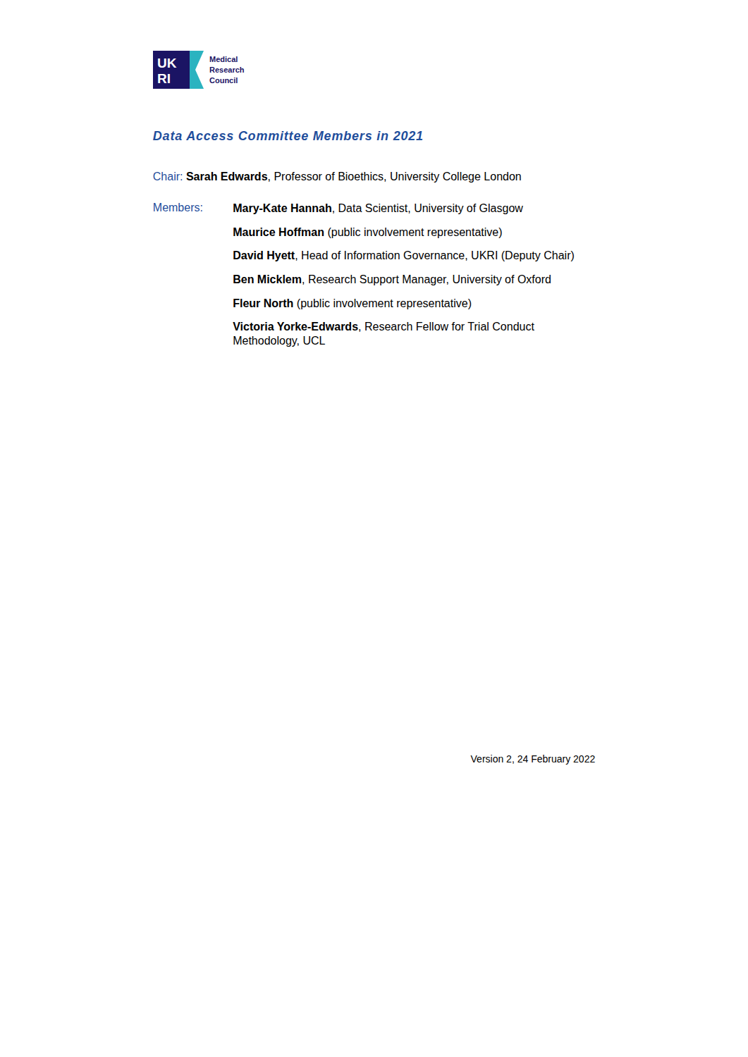UK RI Medical Research Council
Data Access Committee Members in 2021
Chair: Sarah Edwards, Professor of Bioethics, University College London
Members:
Mary-Kate Hannah, Data Scientist, University of Glasgow
Maurice Hoffman (public involvement representative)
David Hyett, Head of Information Governance, UKRI (Deputy Chair)
Ben Micklem, Research Support Manager, University of Oxford
Fleur North (public involvement representative)
Victoria Yorke-Edwards, Research Fellow for Trial Conduct Methodology, UCL
Version 2, 24 February 2022